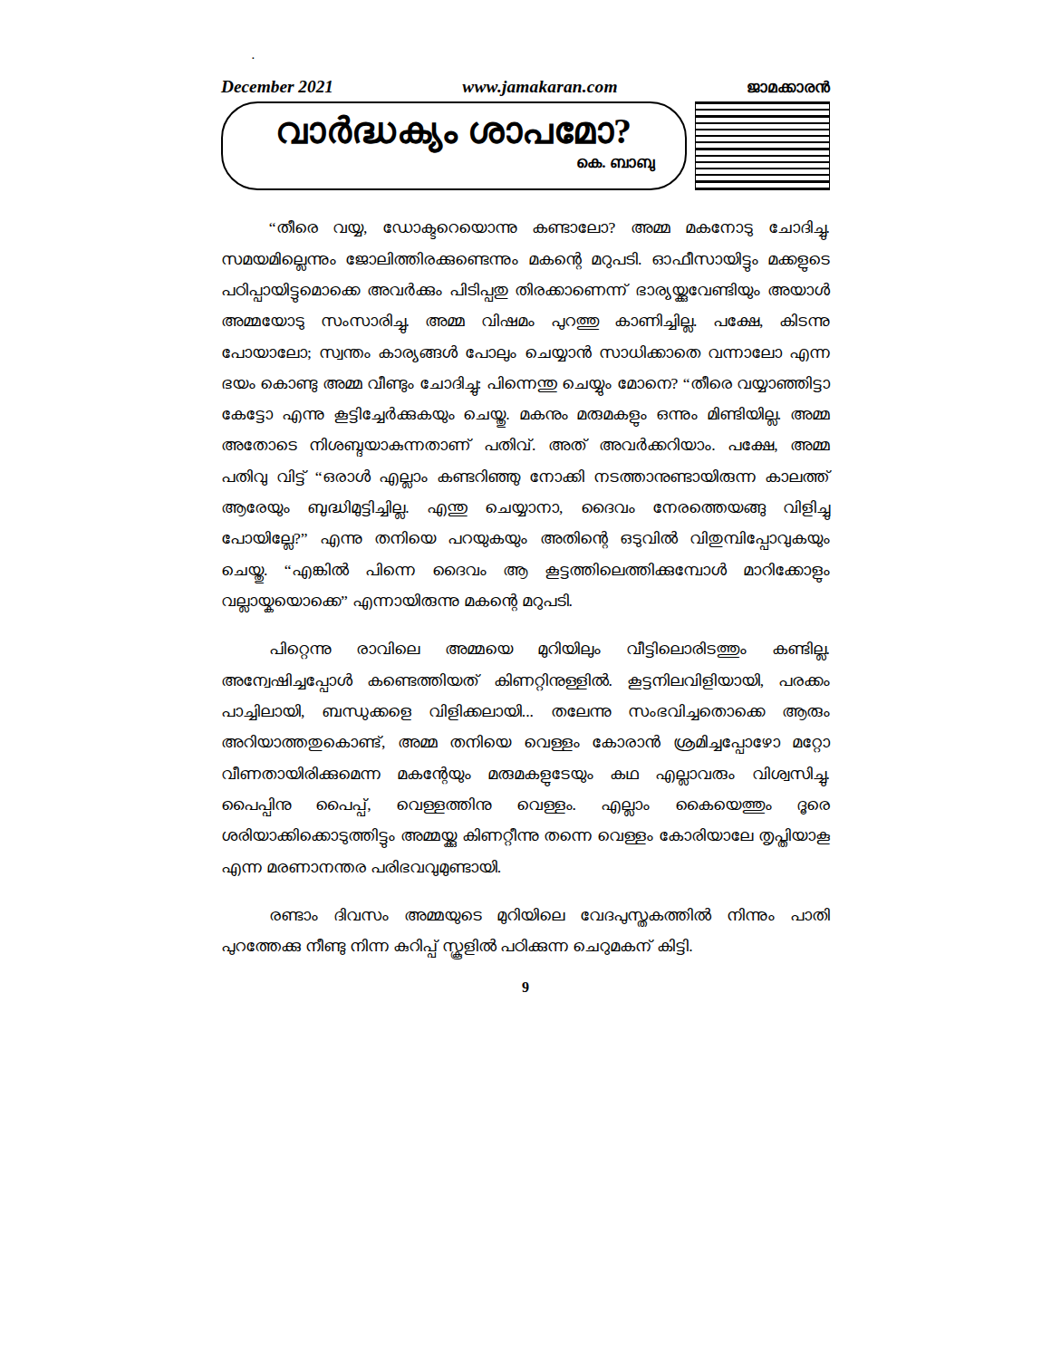.
December 2021 www.jamakaran.com ജാമക്കാരൻ
വാർദ്ധക്യം ശാപമോ?
കെ. ബാബു
“തീരെ വയ്യ, ഡോക്ടറെയൊന്നു കണ്ടാലോ? അമ്മ മകനോടു ചോദിച്ചു. സമയമില്ലെന്നും ജോലിത്തിരക്കുണ്ടെന്നും മകന്റെ മറുപടി. ഓഫീസായിട്ടും മക്കളുടെ പഠിപ്പായിട്ടുമൊക്കെ അവർക്കും പിടിപ്പതു തിരക്കാണെന്ന് ഭാര്യയ്ക്കുവേണ്ടിയും അയാൾ അമ്മയോടു സംസാരിച്ചു. അമ്മ വിഷമം പുറത്തു കാണിച്ചില്ല. പക്ഷേ, കിടന്നു പോയാലോ; സ്വന്തം കാര്യങ്ങൾ പോലും ചെയ്യാൻ സാധിക്കാതെ വന്നാലോ എന്ന ഭയം കൊണ്ടു അമ്മ വീണ്ടും ചോദിച്ചു: പിന്നെന്തു ചെയ്യും മോനെ? “തീരെ വയ്യാഞ്ഞിട്ടാ കേട്ടോ എന്നു കൂട്ടിച്ചേർക്കുകയും ചെയ്തു. മകനും മരുമകളും ഒന്നും മിണ്ടിയില്ല. അമ്മ അതോടെ നിശബ്ദയാകുന്നതാണ് പതിവ്. അത് അവർക്കറിയാം. പക്ഷേ, അമ്മ പതിവു വിട്ട് “ഒരാൾ എല്ലാം കണ്ടറിഞ്ഞു നോക്കി നടത്താനുണ്ടായിരുന്ന കാലത്ത് ആരേയും ബുദ്ധിമുട്ടിച്ചില്ല. എന്തു ചെയ്യാനാ, ദൈവം നേരത്തെയങ്ങു വിളിച്ചു പോയില്ലേ?” എന്നു തനിയെ പറയുകയും അതിന്റെ ഒടുവിൽ വിതുമ്പിപ്പോവുകയും ചെയ്തു. “എങ്കിൽ പിന്നെ ദൈവം ആ കൂട്ടത്തിലെത്തിക്കുമ്പോൾ മാറിക്കോളും വല്ലായ്കയൊക്കെ” എന്നായിരുന്നു മകന്റെ മറുപടി.
പിറ്റെന്നു രാവിലെ അമ്മയെ മുറിയിലും വീട്ടിലൊരിടത്തും കണ്ടില്ല. അന്വേഷിച്ചപ്പോൾ കണ്ടെത്തിയത് കിണറ്റിനുള്ളിൽ. കൂട്ടനിലവിളിയായി, പരക്കം പാച്ചിലായി, ബന്ധുക്കളെ വിളിക്കലായി... തലേന്നു സംഭവിച്ചതൊക്കെ ആരും അറിയാത്തതുകൊണ്ട്, അമ്മ തനിയെ വെള്ളം കോരാൻ ശ്രമിച്ചപ്പോഴോ മറ്റോ വീണതായിരിക്കുമെന്ന മകന്റേയും മരുമകളുടേയും കഥ എല്ലാവരും വിശ്വസിച്ചു. പൈപ്പിനു പൈപ്പ്, വെള്ളത്തിനു വെള്ളം. എല്ലാം കൈയെത്തും ദൂരെ ശരിയാക്കിക്കൊടുത്തിട്ടും അമ്മയ്ക്കു കിണറ്റീന്നു തന്നെ വെള്ളം കോരിയാലേ തൃപ്തിയാകൂ എന്ന മരണാനന്തര പരിഭവവുമുണ്ടായി.
രണ്ടാം ദിവസം അമ്മയുടെ മുറിയിലെ വേദപുസ്തകത്തിൽ നിന്നും പാതി പുറത്തേക്കു നീണ്ടു നിന്ന കുറിപ്പ് സ്കൂളിൽ പഠിക്കുന്ന ചെറുമകന് കിട്ടി.
9